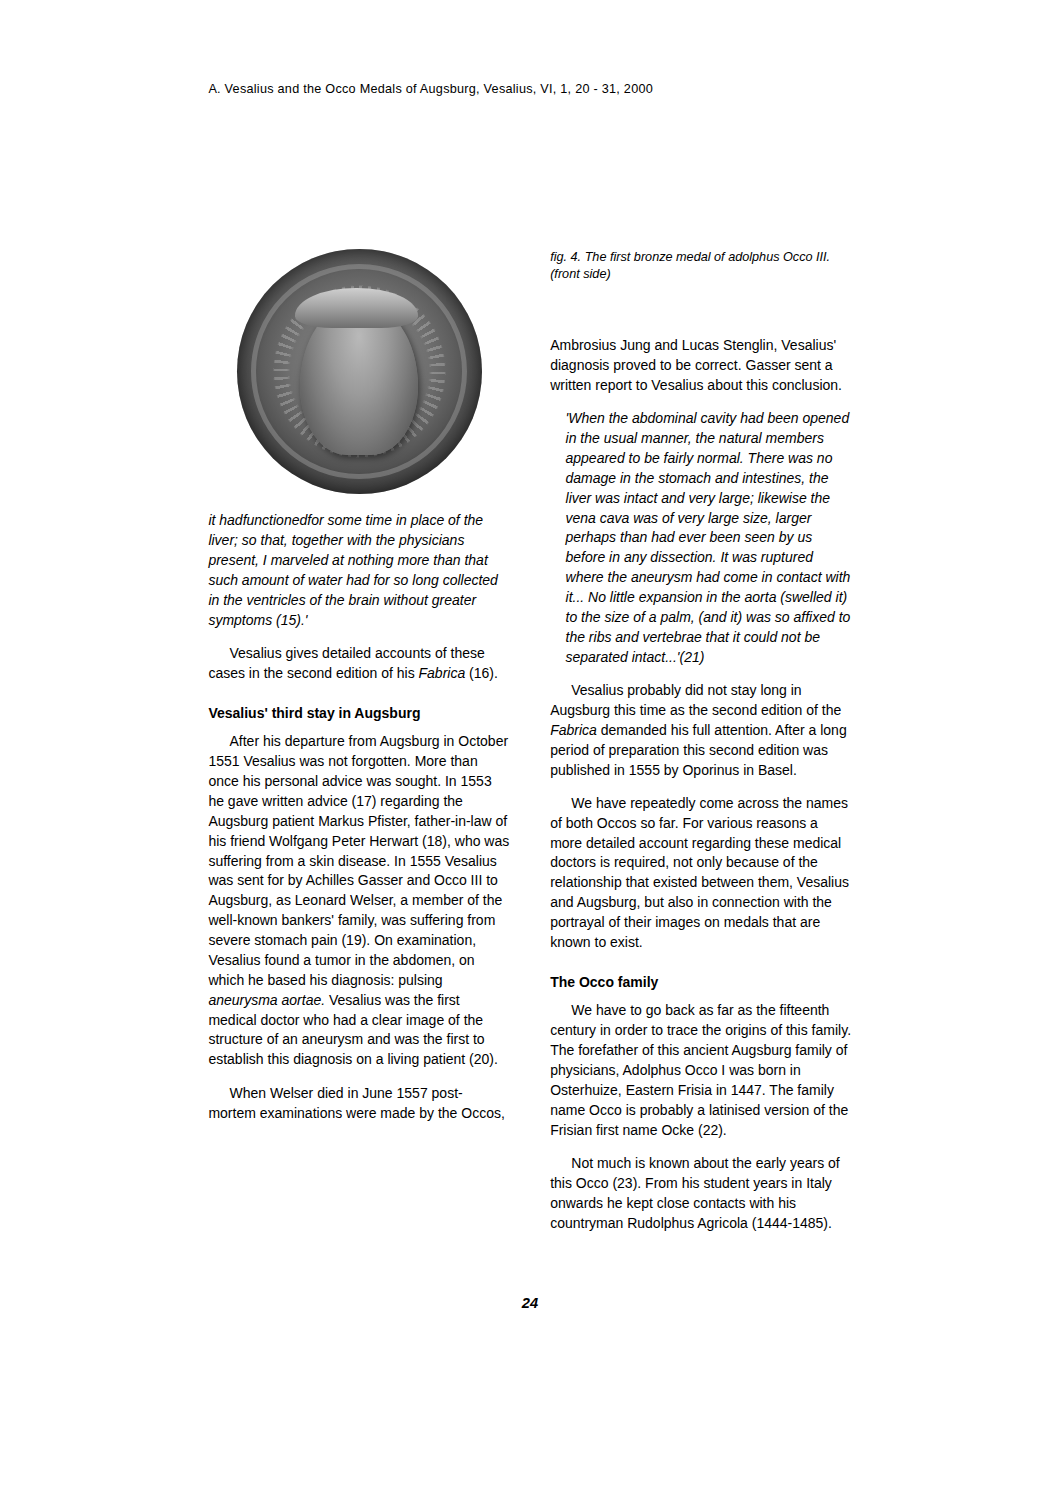A. Vesalius and the Occo Medals of Augsburg, Vesalius, VI, 1, 20 - 31, 2000
it hadfunctionedfor some time in place of the liver; so that, together with the physicians present, I marveled at nothing more than that such amount of water had for so long collected in the ventricles of the brain without greater symptoms (15).'
Vesalius gives detailed accounts of these cases in the second edition of his Fabrica (16).
Vesalius' third stay in Augsburg
After his departure from Augsburg in October 1551 Vesalius was not forgotten. More than once his personal advice was sought. In 1553 he gave written advice (17) regarding the Augsburg patient Markus Pfister, father-in-law of his friend Wolfgang Peter Herwart (18), who was suffering from a skin disease. In 1555 Vesalius was sent for by Achilles Gasser and Occo III to Augsburg, as Leonard Welser, a member of the well-known bankers' family, was suffering from severe stomach pain (19). On examination, Vesalius found a tumor in the abdomen, on which he based his diagnosis: pulsing aneurysma aortae. Vesalius was the first medical doctor who had a clear image of the structure of an aneurysm and was the first to establish this diagnosis on a living patient (20).
When Welser died in June 1557 post-mortem examinations were made by the Occos,
fig. 4. The first bronze medal of adolphus Occo III. (front side)
Ambrosius Jung and Lucas Stenglin, Vesalius' diagnosis proved to be correct. Gasser sent a written report to Vesalius about this conclusion.
'When the abdominal cavity had been opened in the usual manner, the natural members appeared to be fairly normal. There was no damage in the stomach and intestines, the liver was intact and very large; likewise the vena cava was of very large size, larger perhaps than had ever been seen by us before in any dissection. It was ruptured where the aneurysm had come in contact with it... No little expansion in the aorta (swelled it) to the size of a palm, (and it) was so affixed to the ribs and vertebrae that it could not be separated intact...'(21)
Vesalius probably did not stay long in Augsburg this time as the second edition of the Fabrica demanded his full attention. After a long period of preparation this second edition was published in 1555 by Oporinus in Basel.
We have repeatedly come across the names of both Occos so far. For various reasons a more detailed account regarding these medical doctors is required, not only because of the relationship that existed between them, Vesalius and Augsburg, but also in connection with the portrayal of their images on medals that are known to exist.
The Occo family
We have to go back as far as the fifteenth century in order to trace the origins of this family. The forefather of this ancient Augsburg family of physicians, Adolphus Occo I was born in Osterhuize, Eastern Frisia in 1447. The family name Occo is probably a latinised version of the Frisian first name Ocke (22).
Not much is known about the early years of this Occo (23). From his student years in Italy onwards he kept close contacts with his countryman Rudolphus Agricola (1444-1485).
24